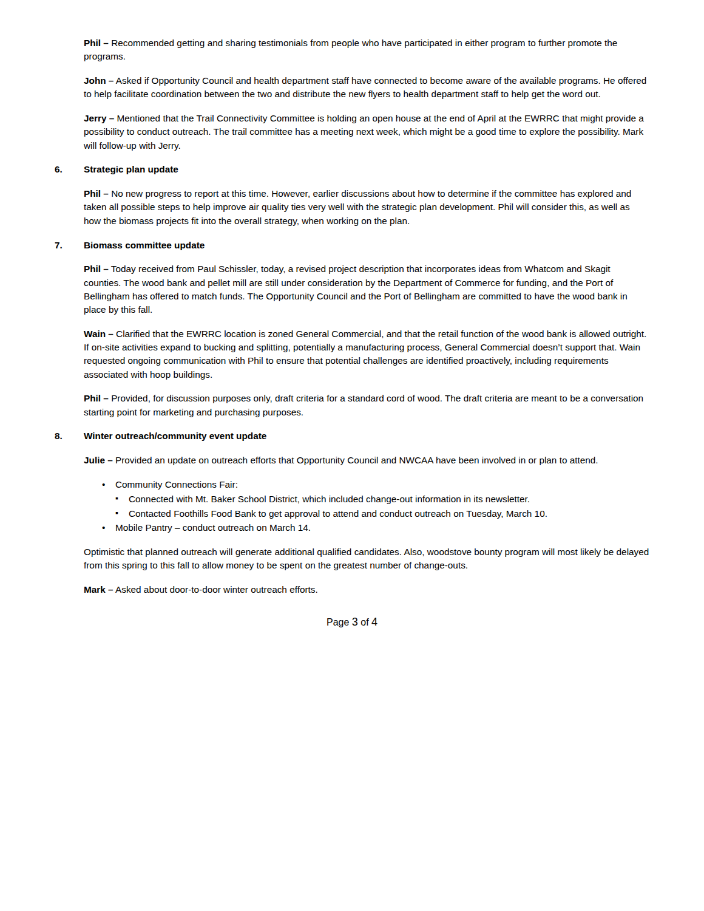Phil – Recommended getting and sharing testimonials from people who have participated in either program to further promote the programs.
John – Asked if Opportunity Council and health department staff have connected to become aware of the available programs. He offered to help facilitate coordination between the two and distribute the new flyers to health department staff to help get the word out.
Jerry – Mentioned that the Trail Connectivity Committee is holding an open house at the end of April at the EWRRC that might provide a possibility to conduct outreach. The trail committee has a meeting next week, which might be a good time to explore the possibility. Mark will follow-up with Jerry.
6. Strategic plan update
Phil – No new progress to report at this time. However, earlier discussions about how to determine if the committee has explored and taken all possible steps to help improve air quality ties very well with the strategic plan development. Phil will consider this, as well as how the biomass projects fit into the overall strategy, when working on the plan.
7. Biomass committee update
Phil – Today received from Paul Schissler, today, a revised project description that incorporates ideas from Whatcom and Skagit counties. The wood bank and pellet mill are still under consideration by the Department of Commerce for funding, and the Port of Bellingham has offered to match funds. The Opportunity Council and the Port of Bellingham are committed to have the wood bank in place by this fall.
Wain – Clarified that the EWRRC location is zoned General Commercial, and that the retail function of the wood bank is allowed outright. If on-site activities expand to bucking and splitting, potentially a manufacturing process, General Commercial doesn’t support that. Wain requested ongoing communication with Phil to ensure that potential challenges are identified proactively, including requirements associated with hoop buildings.
Phil – Provided, for discussion purposes only, draft criteria for a standard cord of wood. The draft criteria are meant to be a conversation starting point for marketing and purchasing purposes.
8. Winter outreach/community event update
Julie – Provided an update on outreach efforts that Opportunity Council and NWCAA have been involved in or plan to attend.
Community Connections Fair:
Connected with Mt. Baker School District, which included change-out information in its newsletter.
Contacted Foothills Food Bank to get approval to attend and conduct outreach on Tuesday, March 10.
Mobile Pantry – conduct outreach on March 14.
Optimistic that planned outreach will generate additional qualified candidates. Also, woodstove bounty program will most likely be delayed from this spring to this fall to allow money to be spent on the greatest number of change-outs.
Mark – Asked about door-to-door winter outreach efforts.
Page 3 of 4